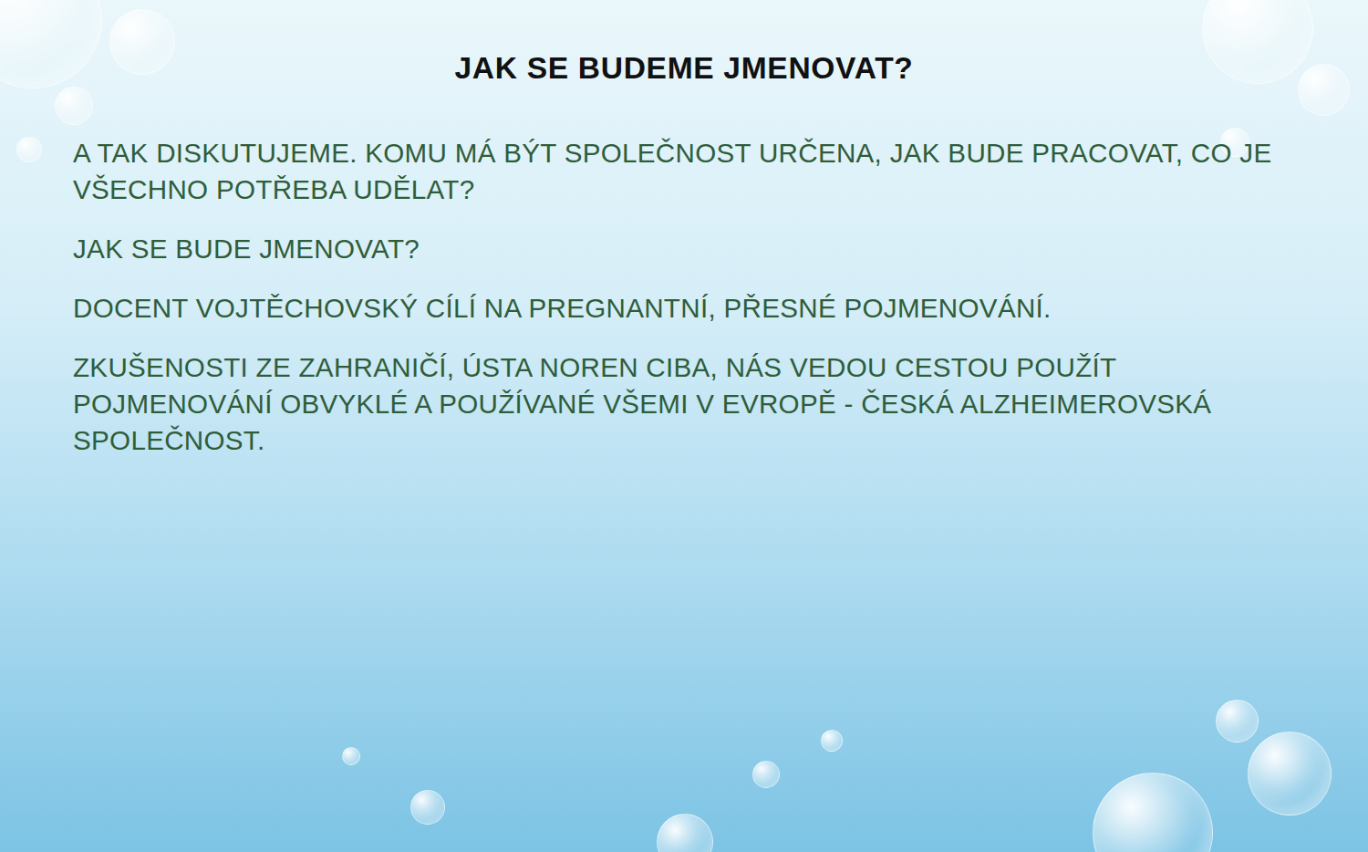Jak se budeme jmenovat?
A tak diskutujeme. Komu má být společnost určena, jak bude pracovat, co je všechno potřeba udělat?
Jak se bude jmenovat?
Docent Vojtěchovský cílí na pregnantní, přesné pojmenování.
Zkušenosti ze zahraničí, ústa Noren Ciba, nás vedou cestou použít pojmenování obvyklé a používané všemi v Evropě - Česká alzheimerovská společnost.